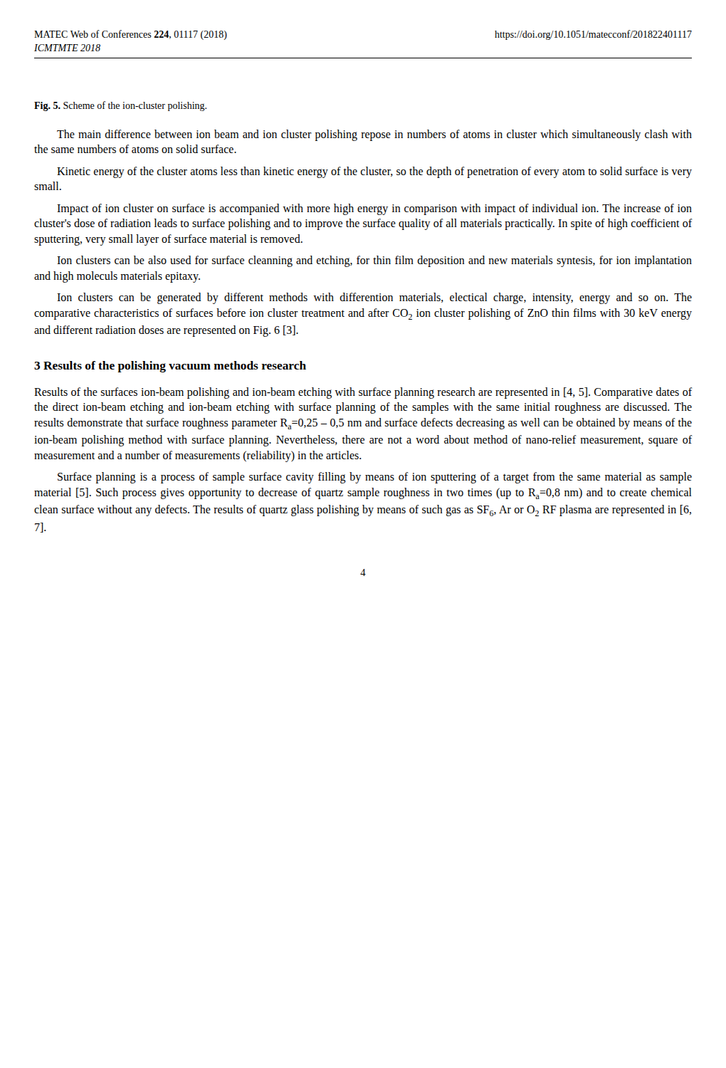MATEC Web of Conferences 224, 01117 (2018)
ICMTMTE 2018
https://doi.org/10.1051/matecconf/201822401117
Fig. 5. Scheme of the ion-cluster polishing.
The main difference between ion beam and ion cluster polishing repose in numbers of atoms in cluster which simultaneously clash with the same numbers of atoms on solid surface.
Kinetic energy of the cluster atoms less than kinetic energy of the cluster, so the depth of penetration of every atom to solid surface is very small.
Impact of ion cluster on surface is accompanied with more high energy in comparison with impact of individual ion. The increase of ion cluster's dose of radiation leads to surface polishing and to improve the surface quality of all materials practically. In spite of high coefficient of sputtering, very small layer of surface material is removed.
Ion clusters can be also used for surface cleanning and etching, for thin film deposition and new materials syntesis, for ion implantation and high moleculs materials epitaxy.
Ion clusters can be generated by different methods with differention materials, electical charge, intensity, energy and so on. The comparative characteristics of surfaces before ion cluster treatment and after CO2 ion cluster polishing of ZnO thin films with 30 keV energy and different radiation doses are represented on Fig. 6 [3].
3 Results of the polishing vacuum methods research
Results of the surfaces ion-beam polishing and ion-beam etching with surface planning research are represented in [4, 5]. Comparative dates of the direct ion-beam etching and ion-beam etching with surface planning of the samples with the same initial roughness are discussed. The results demonstrate that surface roughness parameter Ra=0,25 – 0,5 nm and surface defects decreasing as well can be obtained by means of the ion-beam polishing method with surface planning. Nevertheless, there are not a word about method of nano-relief measurement, square of measurement and a number of measurements (reliability) in the articles.
Surface planning is a process of sample surface cavity filling by means of ion sputtering of a target from the same material as sample material [5]. Such process gives opportunity to decrease of quartz sample roughness in two times (up to Ra=0,8 nm) and to create chemical clean surface without any defects. The results of quartz glass polishing by means of such gas as SF6, Ar or O2 RF plasma are represented in [6, 7].
4